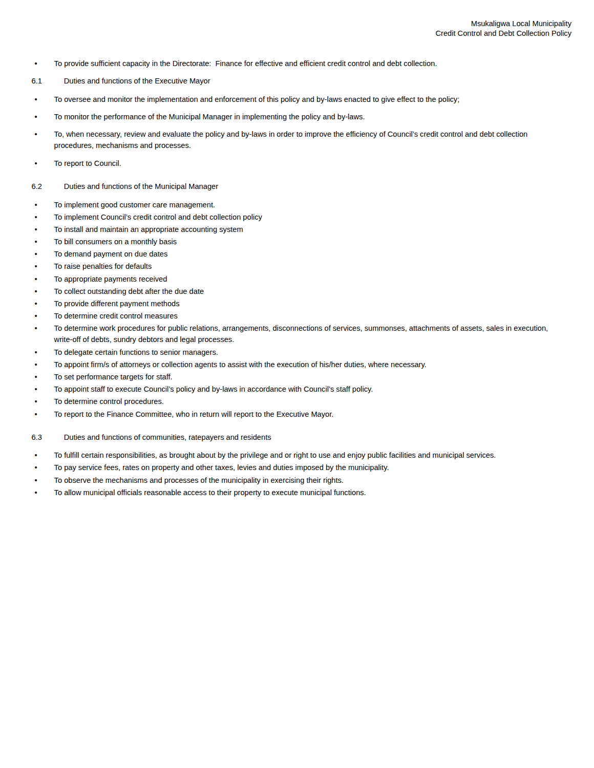Msukaligwa Local Municipality Credit Control and Debt Collection Policy
• To provide sufficient capacity in the Directorate: Finance for effective and efficient credit control and debt collection.
6.1 Duties and functions of the Executive Mayor
• To oversee and monitor the implementation and enforcement of this policy and by-laws enacted to give effect to the policy;
• To monitor the performance of the Municipal Manager in implementing the policy and by-laws.
• To, when necessary, review and evaluate the policy and by-laws in order to improve the efficiency of Council’s credit control and debt collection procedures, mechanisms and processes.
• To report to Council.
6.2 Duties and functions of the Municipal Manager
• To implement good customer care management.
• To implement Council’s credit control and debt collection policy
• To install and maintain an appropriate accounting system
• To bill consumers on a monthly basis
• To demand payment on due dates
• To raise penalties for defaults
• To appropriate payments received
• To collect outstanding debt after the due date
• To provide different payment methods
• To determine credit control measures
• To determine work procedures for public relations, arrangements, disconnections of services, summonses, attachments of assets, sales in execution, write-off of debts, sundry debtors and legal processes.
• To delegate certain functions to senior managers.
• To appoint firm/s of attorneys or collection agents to assist with the execution of his/her duties, where necessary.
• To set performance targets for staff.
• To appoint staff to execute Council’s policy and by-laws in accordance with Council’s staff policy.
• To determine control procedures.
• To report to the Finance Committee, who in return will report to the Executive Mayor.
6.3 Duties and functions of communities, ratepayers and residents
• To fulfill certain responsibilities, as brought about by the privilege and or right to use and enjoy public facilities and municipal services.
• To pay service fees, rates on property and other taxes, levies and duties imposed by the municipality.
• To observe the mechanisms and processes of the municipality in exercising their rights.
• To allow municipal officials reasonable access to their property to execute municipal functions.